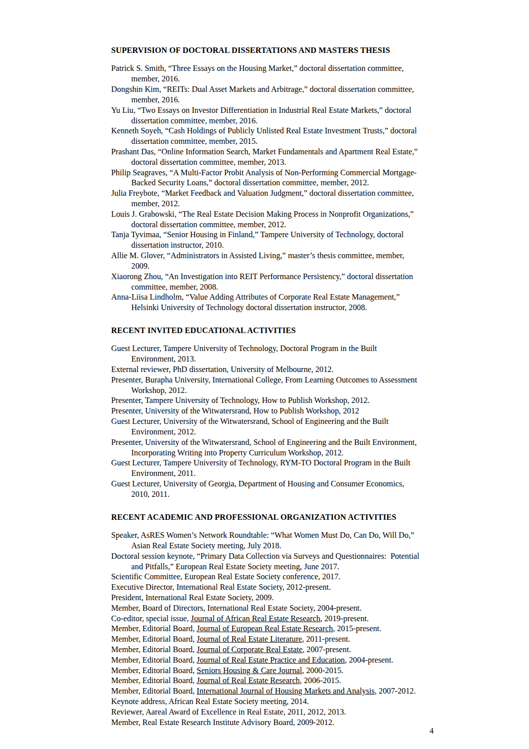SUPERVISION OF DOCTORAL DISSERTATIONS AND MASTERS THESIS
Patrick S. Smith, “Three Essays on the Housing Market,” doctoral dissertation committee, member, 2016.
Dongshin Kim, “REITs: Dual Asset Markets and Arbitrage,” doctoral dissertation committee, member, 2016.
Yu Liu, “Two Essays on Investor Differentiation in Industrial Real Estate Markets,” doctoral dissertation committee, member, 2016.
Kenneth Soyeh, “Cash Holdings of Publicly Unlisted Real Estate Investment Trusts,” doctoral dissertation committee, member, 2015.
Prashant Das, “Online Information Search, Market Fundamentals and Apartment Real Estate,” doctoral dissertation committee, member, 2013.
Philip Seagraves, “A Multi-Factor Probit Analysis of Non-Performing Commercial Mortgage-Backed Security Loans,” doctoral dissertation committee, member, 2012.
Julia Freybote, “Market Feedback and Valuation Judgment,” doctoral dissertation committee, member, 2012.
Louis J. Grabowski, “The Real Estate Decision Making Process in Nonprofit Organizations,” doctoral dissertation committee, member, 2012.
Tanja Tyvimaa, “Senior Housing in Finland,” Tampere University of Technology, doctoral dissertation instructor, 2010.
Allie M. Glover, “Administrators in Assisted Living,” master’s thesis committee, member, 2009.
Xiaorong Zhou, “An Investigation into REIT Performance Persistency,” doctoral dissertation committee, member, 2008.
Anna-Liisa Lindholm, “Value Adding Attributes of Corporate Real Estate Management,” Helsinki University of Technology doctoral dissertation instructor, 2008.
RECENT INVITED EDUCATIONAL ACTIVITIES
Guest Lecturer, Tampere University of Technology, Doctoral Program in the Built Environment, 2013.
External reviewer, PhD dissertation, University of Melbourne, 2012.
Presenter, Burapha University, International College, From Learning Outcomes to Assessment Workshop, 2012.
Presenter, Tampere University of Technology, How to Publish Workshop, 2012.
Presenter, University of the Witwatersrand, How to Publish Workshop, 2012
Guest Lecturer, University of the Witwatersrand, School of Engineering and the Built Environment, 2012.
Presenter, University of the Witwatersrand, School of Engineering and the Built Environment, Incorporating Writing into Property Curriculum Workshop, 2012.
Guest Lecturer, Tampere University of Technology, RYM-TO Doctoral Program in the Built Environment, 2011.
Guest Lecturer, University of Georgia, Department of Housing and Consumer Economics, 2010, 2011.
RECENT ACADEMIC AND PROFESSIONAL ORGANIZATION ACTIVITIES
Speaker, AsRES Women’s Network Roundtable: “What Women Must Do, Can Do, Will Do,” Asian Real Estate Society meeting, July 2018.
Doctoral session keynote, “Primary Data Collection via Surveys and Questionnaires: Potential and Pitfalls,” European Real Estate Society meeting, June 2017.
Scientific Committee, European Real Estate Society conference, 2017.
Executive Director, International Real Estate Society, 2012-present.
President, International Real Estate Society, 2009.
Member, Board of Directors, International Real Estate Society, 2004-present.
Co-editor, special issue, Journal of African Real Estate Research, 2019-present.
Member, Editorial Board, Journal of European Real Estate Research, 2015-present.
Member, Editorial Board, Journal of Real Estate Literature, 2011-present.
Member, Editorial Board, Journal of Corporate Real Estate, 2007-present.
Member, Editorial Board, Journal of Real Estate Practice and Education, 2004-present.
Member, Editorial Board, Seniors Housing & Care Journal, 2000-2015.
Member, Editorial Board, Journal of Real Estate Research, 2006-2015.
Member, Editorial Board, International Journal of Housing Markets and Analysis, 2007-2012.
Keynote address, African Real Estate Society meeting, 2014.
Reviewer, Aareal Award of Excellence in Real Estate, 2011, 2012, 2013.
Member, Real Estate Research Institute Advisory Board, 2009-2012.
4